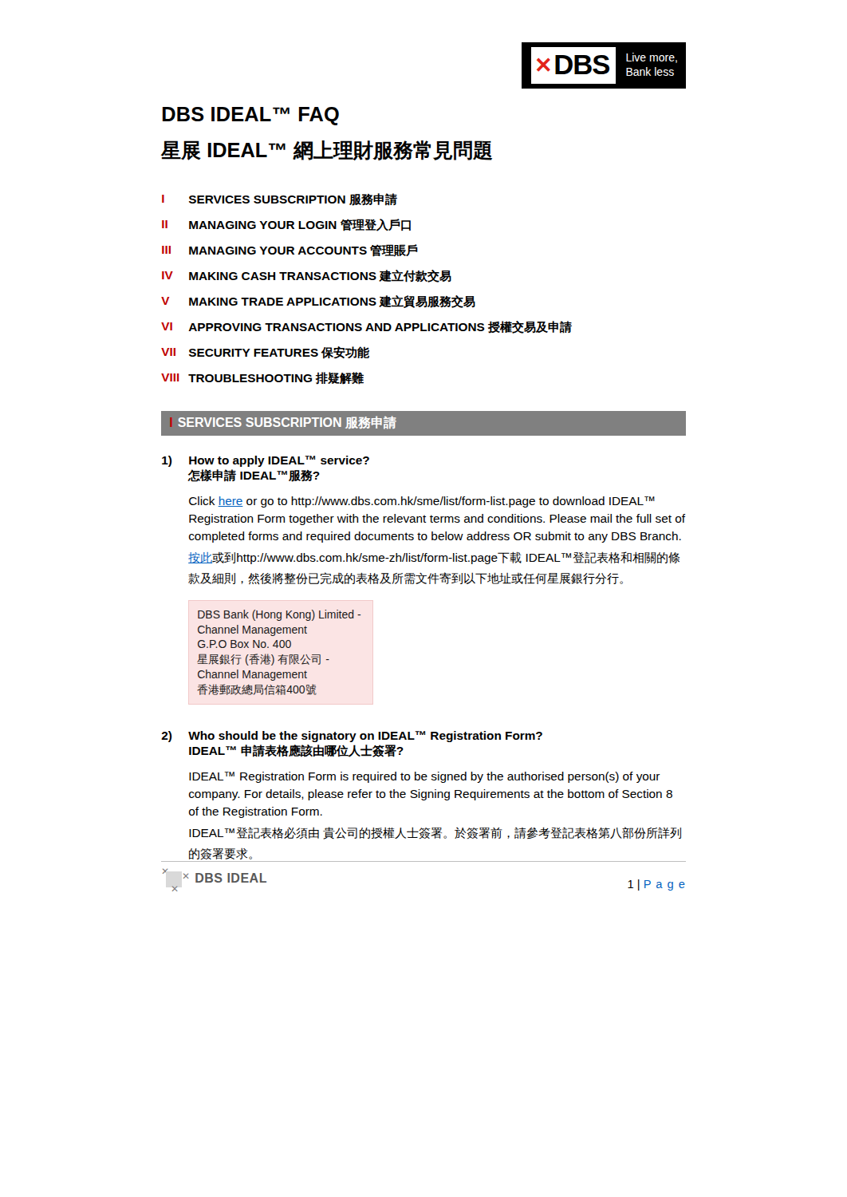✕DBS
Live more,
Bank less
DBS IDEAL™ FAQ
星展 IDEAL™ 網上理財服務常見問題
ISERVICES SUBSCRIPTION 服務申請
II MANAGING YOUR LOGIN 管理登入戶口
III MANAGING YOUR ACCOUNTS 管理賬戶
IV MAKING CASH TRANSACTIONS 建立付款交易
VMAKING TRADE APPLICATIONS 建立貿易服務交易
VI APPROVING TRANSACTIONS AND APPLICATIONS 授權交易及申請
VII SECURITY FEATURES 保安功能
VIII TROUBLESHOOTING 排疑解難
ISERVICES SUBSCRIPTION 服務申請
1) How to apply IDEAL™ service? 怎樣申請 IDEAL™服務?
Click here or go to http://www.dbs.com.hk/sme/list/form-list.page to download IDEAL™ Registration Form together with the relevant terms and conditions. Please mail the full set of completed forms and required documents to below address OR submit to any DBS Branch.
按此或到http://www.dbs.com.hk/sme-zh/list/form-list.page下載 IDEAL™登記表格和相關的條款及細則，然後將整份已完成的表格及所需文件寄到以下地址或任何星展銀行分行。
DBS Bank (Hong Kong) Limited -
Channel Management
G.P.O Box No. 400
星展銀行 (香港) 有限公司 -
Channel Management
香港郵政總局信箱400號
2) Who should be the signatory on IDEAL™ Registration Form? IDEAL™ 申請表格應該由哪位人士簽署?
IDEAL™ Registration Form is required to be signed by the authorised person(s) of your company. For details, please refer to the Signing Requirements at the bottom of Section 8 of the Registration Form.
IDEAL™登記表格必須由 貴公司的授權人士簽署。於簽署前，請參考登記表格第八部份所詳列的簽署要求。
✕
✕ ✕
DBS IDEAL
1 | P a g e